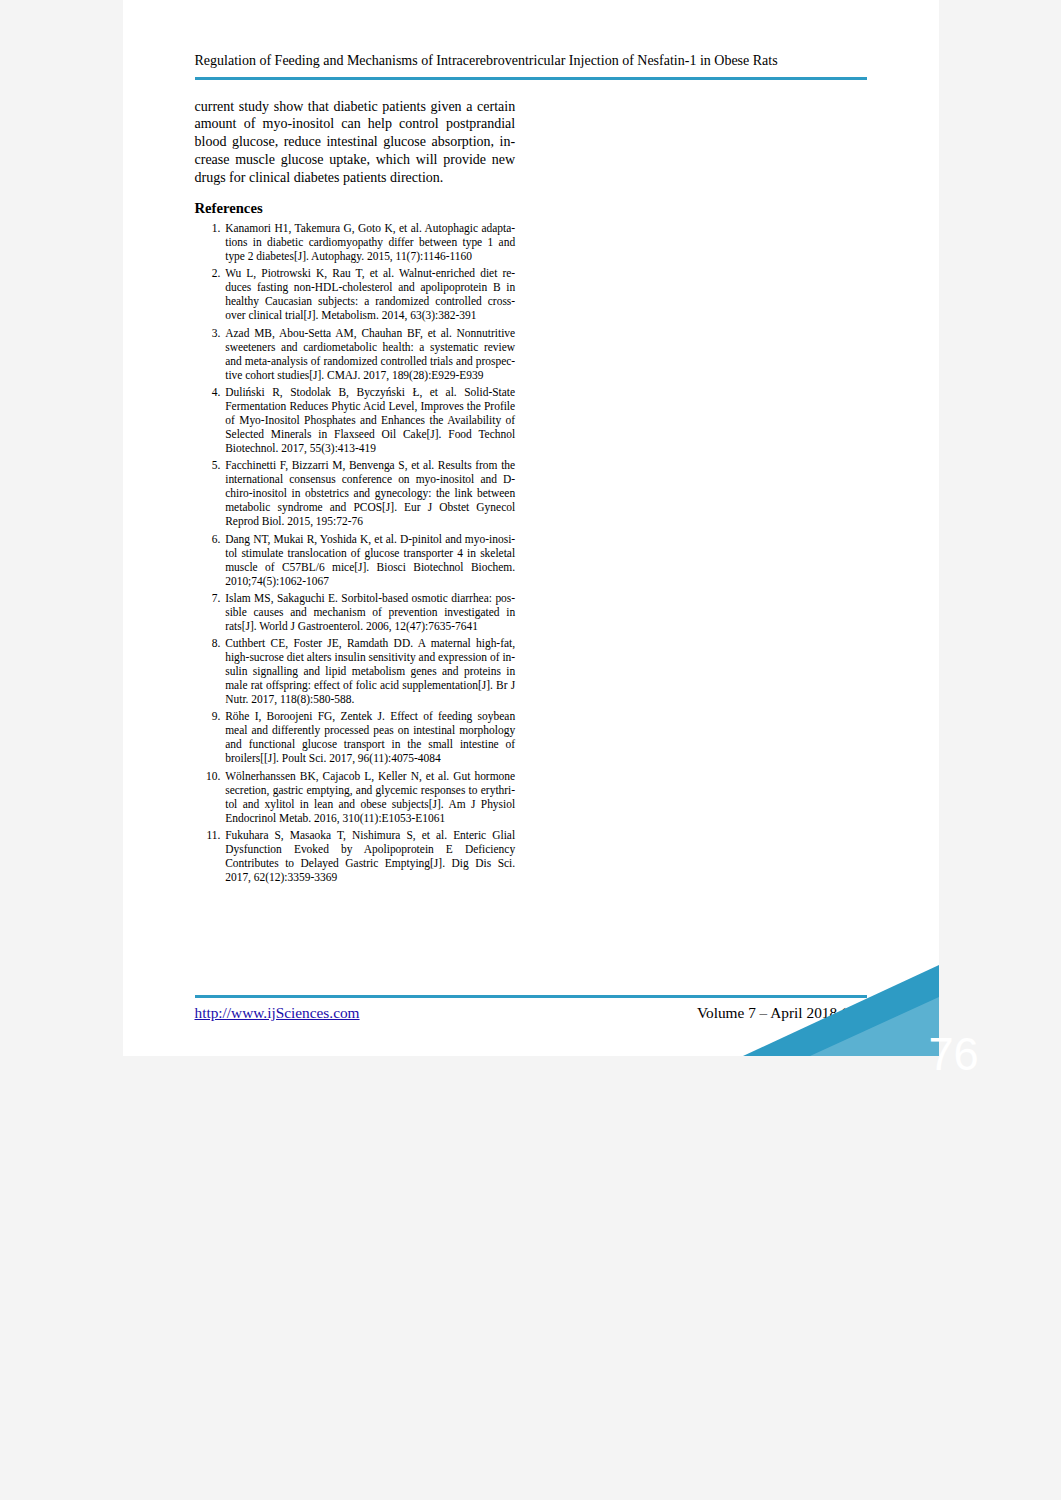Regulation of Feeding and Mechanisms of Intracerebroventricular Injection of Nesfatin-1 in Obese Rats
current study show that diabetic patients given a certain amount of myo-inositol can help control postprandial blood glucose, reduce intestinal glucose absorption, increase muscle glucose uptake, which will provide new drugs for clinical diabetes patients direction.
References
Kanamori H1, Takemura G, Goto K, et al. Autophagic adaptations in diabetic cardiomyopathy differ between type 1 and type 2 diabetes[J]. Autophagy. 2015, 11(7):1146-1160
Wu L, Piotrowski K, Rau T, et al. Walnut-enriched diet reduces fasting non-HDL-cholesterol and apolipoprotein B in healthy Caucasian subjects: a randomized controlled cross-over clinical trial[J]. Metabolism. 2014, 63(3):382-391
Azad MB, Abou-Setta AM, Chauhan BF, et al. Nonnutritive sweeteners and cardiometabolic health: a systematic review and meta-analysis of randomized controlled trials and prospective cohort studies[J]. CMAJ. 2017, 189(28):E929-E939
Duliński R, Stodolak B, Byczyński Ł, et al. Solid-State Fermentation Reduces Phytic Acid Level, Improves the Profile of Myo-Inositol Phosphates and Enhances the Availability of Selected Minerals in Flaxseed Oil Cake[J]. Food Technol Biotechnol. 2017, 55(3):413-419
Facchinetti F, Bizzarri M, Benvenga S, et al. Results from the international consensus conference on myo-inositol and D-chiro-inositol in obstetrics and gynecology: the link between metabolic syndrome and PCOS[J]. Eur J Obstet Gynecol Reprod Biol. 2015, 195:72-76
Dang NT, Mukai R, Yoshida K, et al. D-pinitol and myo-inositol stimulate translocation of glucose transporter 4 in skeletal muscle of C57BL/6 mice[J]. Biosci Biotechnol Biochem. 2010;74(5):1062-1067
Islam MS, Sakaguchi E. Sorbitol-based osmotic diarrhea: possible causes and mechanism of prevention investigated in rats[J]. World J Gastroenterol. 2006, 12(47):7635-7641
Cuthbert CE, Foster JE, Ramdath DD. A maternal high-fat, high-sucrose diet alters insulin sensitivity and expression of insulin signalling and lipid metabolism genes and proteins in male rat offspring: effect of folic acid supplementation[J]. Br J Nutr. 2017, 118(8):580-588.
Röhe I, Boroojeni FG, Zentek J. Effect of feeding soybean meal and differently processed peas on intestinal morphology and functional glucose transport in the small intestine of broilers[[J]. Poult Sci. 2017, 96(11):4075-4084
Wölnerhanssen BK, Cajacob L, Keller N, et al. Gut hormone secretion, gastric emptying, and glycemic responses to erythritol and xylitol in lean and obese subjects[J]. Am J Physiol Endocrinol Metab. 2016, 310(11):E1053-E1061
Fukuhara S, Masaoka T, Nishimura S, et al. Enteric Glial Dysfunction Evoked by Apolipoprotein E Deficiency Contributes to Delayed Gastric Emptying[J]. Dig Dis Sci. 2017, 62(12):3359-3369
http://www.ijSciences.com
Volume 7 – April 2018 (04)
76